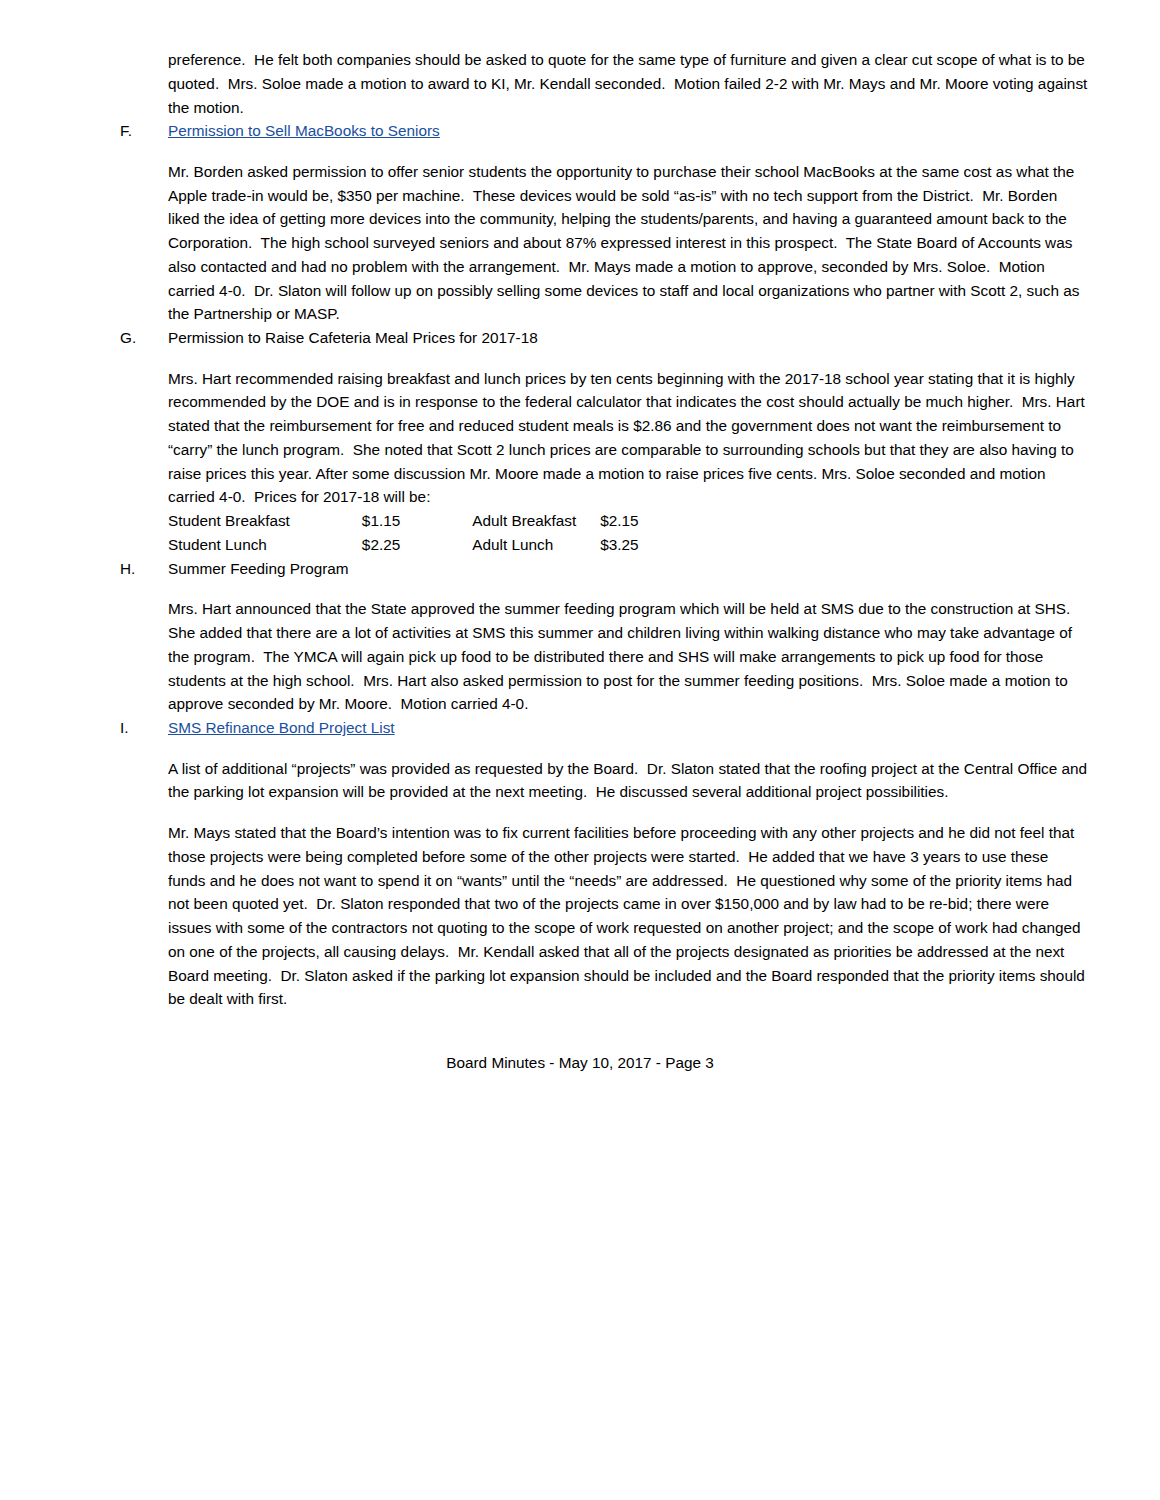preference. He felt both companies should be asked to quote for the same type of furniture and given a clear cut scope of what is to be quoted. Mrs. Soloe made a motion to award to KI, Mr. Kendall seconded. Motion failed 2-2 with Mr. Mays and Mr. Moore voting against the motion.
F.
Permission to Sell MacBooks to Seniors
Mr. Borden asked permission to offer senior students the opportunity to purchase their school MacBooks at the same cost as what the Apple trade-in would be, $350 per machine. These devices would be sold “as-is” with no tech support from the District. Mr. Borden liked the idea of getting more devices into the community, helping the students/parents, and having a guaranteed amount back to the Corporation. The high school surveyed seniors and about 87% expressed interest in this prospect. The State Board of Accounts was also contacted and had no problem with the arrangement. Mr. Mays made a motion to approve, seconded by Mrs. Soloe. Motion carried 4-0. Dr. Slaton will follow up on possibly selling some devices to staff and local organizations who partner with Scott 2, such as the Partnership or MASP.
G.
Permission to Raise Cafeteria Meal Prices for 2017-18
Mrs. Hart recommended raising breakfast and lunch prices by ten cents beginning with the 2017-18 school year stating that it is highly recommended by the DOE and is in response to the federal calculator that indicates the cost should actually be much higher. Mrs. Hart stated that the reimbursement for free and reduced student meals is $2.86 and the government does not want the reimbursement to “carry” the lunch program. She noted that Scott 2 lunch prices are comparable to surrounding schools but that they are also having to raise prices this year. After some discussion Mr. Moore made a motion to raise prices five cents. Mrs. Soloe seconded and motion carried 4-0. Prices for 2017-18 will be:
| Student Breakfast | $1.15 | Adult Breakfast | $2.15 |
| Student Lunch | $2.25 | Adult Lunch | $3.25 |
H.
Summer Feeding Program
Mrs. Hart announced that the State approved the summer feeding program which will be held at SMS due to the construction at SHS. She added that there are a lot of activities at SMS this summer and children living within walking distance who may take advantage of the program. The YMCA will again pick up food to be distributed there and SHS will make arrangements to pick up food for those students at the high school. Mrs. Hart also asked permission to post for the summer feeding positions. Mrs. Soloe made a motion to approve seconded by Mr. Moore. Motion carried 4-0.
I.
SMS Refinance Bond Project List
A list of additional “projects” was provided as requested by the Board. Dr. Slaton stated that the roofing project at the Central Office and the parking lot expansion will be provided at the next meeting. He discussed several additional project possibilities.
Mr. Mays stated that the Board’s intention was to fix current facilities before proceeding with any other projects and he did not feel that those projects were being completed before some of the other projects were started. He added that we have 3 years to use these funds and he does not want to spend it on “wants” until the “needs” are addressed. He questioned why some of the priority items had not been quoted yet. Dr. Slaton responded that two of the projects came in over $150,000 and by law had to be re-bid; there were issues with some of the contractors not quoting to the scope of work requested on another project; and the scope of work had changed on one of the projects, all causing delays. Mr. Kendall asked that all of the projects designated as priorities be addressed at the next Board meeting. Dr. Slaton asked if the parking lot expansion should be included and the Board responded that the priority items should be dealt with first.
Board Minutes - May 10, 2017 - Page 3